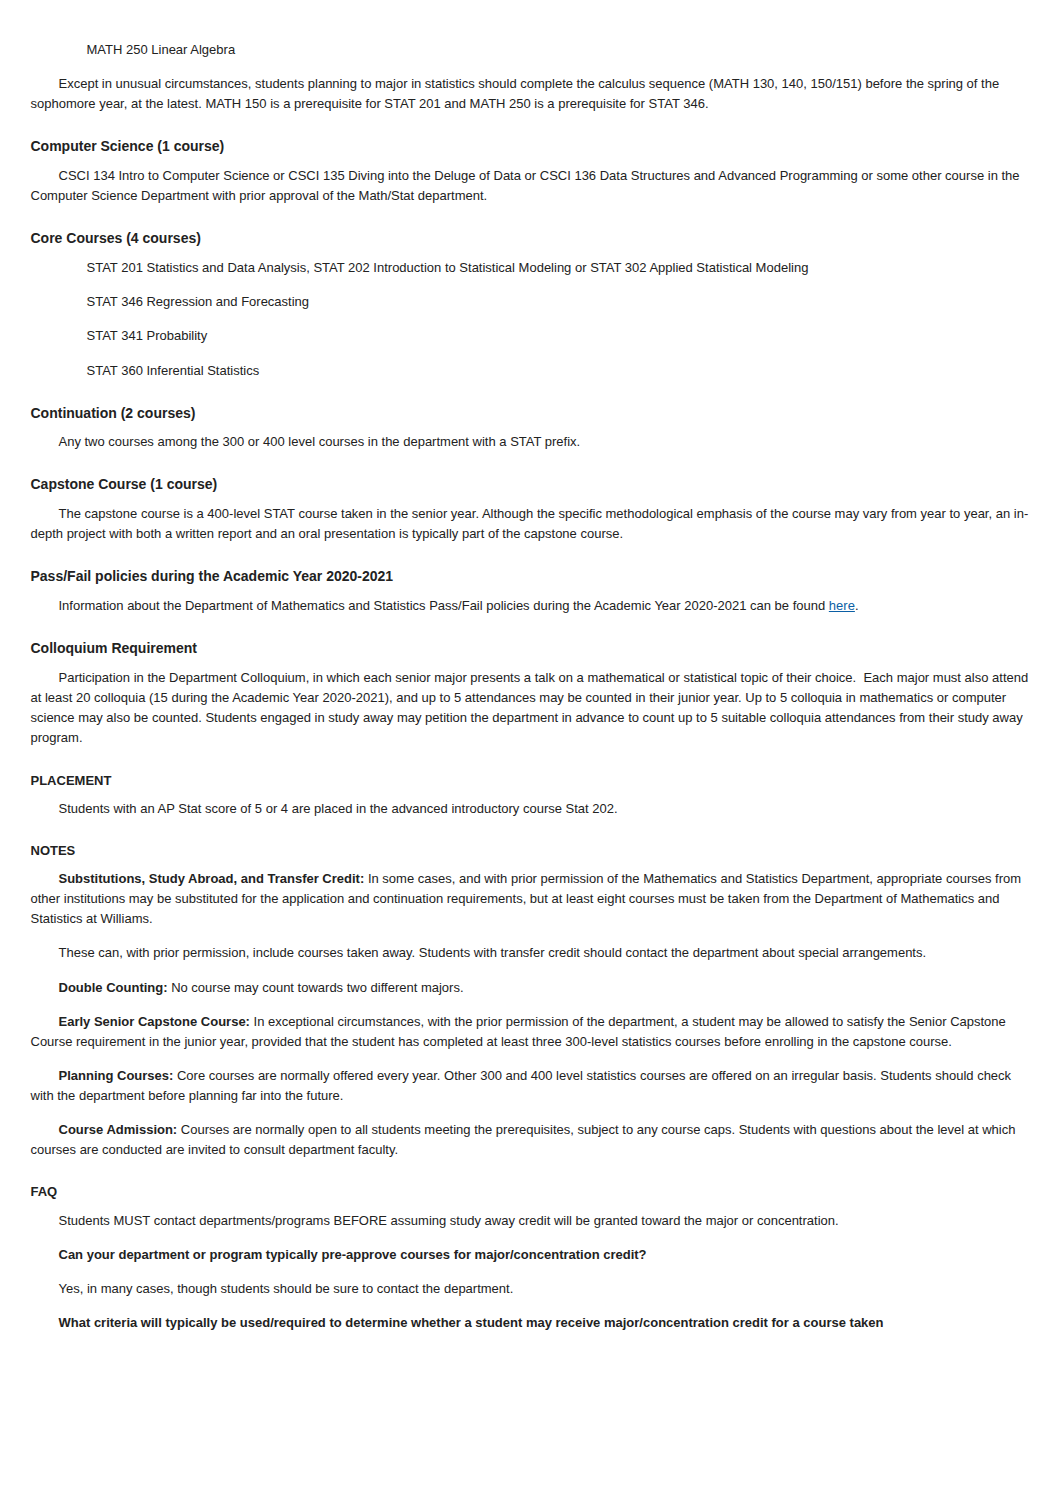MATH 250 Linear Algebra
Except in unusual circumstances, students planning to major in statistics should complete the calculus sequence (MATH 130, 140, 150/151) before the spring of the sophomore year, at the latest. MATH 150 is a prerequisite for STAT 201 and MATH 250 is a prerequisite for STAT 346.
Computer Science (1 course)
CSCI 134 Intro to Computer Science or CSCI 135 Diving into the Deluge of Data or CSCI 136 Data Structures and Advanced Programming or some other course in the Computer Science Department with prior approval of the Math/Stat department.
Core Courses (4 courses)
STAT 201 Statistics and Data Analysis, STAT 202 Introduction to Statistical Modeling or STAT 302 Applied Statistical Modeling
STAT 346 Regression and Forecasting
STAT 341 Probability
STAT 360 Inferential Statistics
Continuation (2 courses)
Any two courses among the 300 or 400 level courses in the department with a STAT prefix.
Capstone Course (1 course)
The capstone course is a 400-level STAT course taken in the senior year. Although the specific methodological emphasis of the course may vary from year to year, an in-depth project with both a written report and an oral presentation is typically part of the capstone course.
Pass/Fail policies during the Academic Year 2020-2021
Information about the Department of Mathematics and Statistics Pass/Fail policies during the Academic Year 2020-2021 can be found here.
Colloquium Requirement
Participation in the Department Colloquium, in which each senior major presents a talk on a mathematical or statistical topic of their choice. Each major must also attend at least 20 colloquia (15 during the Academic Year 2020-2021), and up to 5 attendances may be counted in their junior year. Up to 5 colloquia in mathematics or computer science may also be counted. Students engaged in study away may petition the department in advance to count up to 5 suitable colloquia attendances from their study away program.
Placement
Students with an AP Stat score of 5 or 4 are placed in the advanced introductory course Stat 202.
Notes
Substitutions, Study Abroad, and Transfer Credit: In some cases, and with prior permission of the Mathematics and Statistics Department, appropriate courses from other institutions may be substituted for the application and continuation requirements, but at least eight courses must be taken from the Department of Mathematics and Statistics at Williams.
These can, with prior permission, include courses taken away. Students with transfer credit should contact the department about special arrangements.
Double Counting: No course may count towards two different majors.
Early Senior Capstone Course: In exceptional circumstances, with the prior permission of the department, a student may be allowed to satisfy the Senior Capstone Course requirement in the junior year, provided that the student has completed at least three 300-level statistics courses before enrolling in the capstone course.
Planning Courses: Core courses are normally offered every year. Other 300 and 400 level statistics courses are offered on an irregular basis. Students should check with the department before planning far into the future.
Course Admission: Courses are normally open to all students meeting the prerequisites, subject to any course caps. Students with questions about the level at which courses are conducted are invited to consult department faculty.
FAQ
Students MUST contact departments/programs BEFORE assuming study away credit will be granted toward the major or concentration.
Can your department or program typically pre-approve courses for major/concentration credit?
Yes, in many cases, though students should be sure to contact the department.
What criteria will typically be used/required to determine whether a student may receive major/concentration credit for a course taken